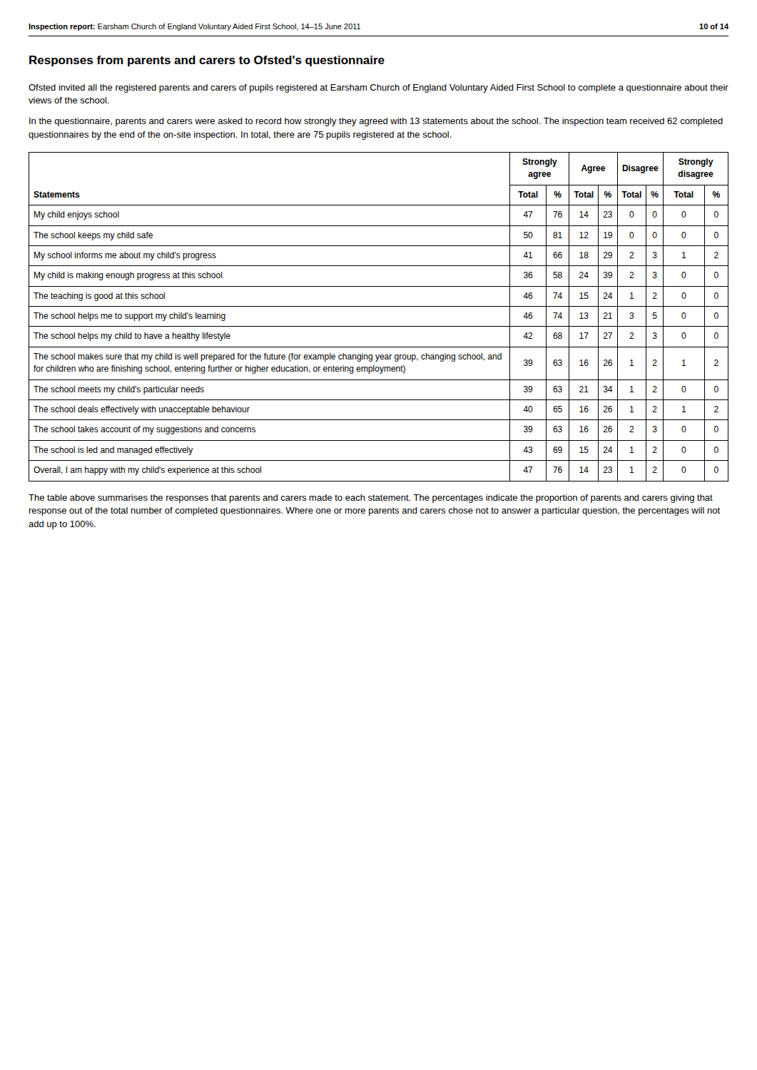Inspection report: Earsham Church of England Voluntary Aided First School, 14–15 June 2011
10 of 14
Responses from parents and carers to Ofsted's questionnaire
Ofsted invited all the registered parents and carers of pupils registered at Earsham Church of England Voluntary Aided First School to complete a questionnaire about their views of the school.
In the questionnaire, parents and carers were asked to record how strongly they agreed with 13 statements about the school. The inspection team received 62 completed questionnaires by the end of the on-site inspection. In total, there are 75 pupils registered at the school.
| Statements | Strongly agree | Agree | Disagree | Strongly disagree |
| --- | --- | --- | --- | --- |
| Total | % | Total | % | Total | % | Total | % |
| My child enjoys school | 47 | 76 | 14 | 23 | 0 | 0 | 0 | 0 |
| The school keeps my child safe | 50 | 81 | 12 | 19 | 0 | 0 | 0 | 0 |
| My school informs me about my child's progress | 41 | 66 | 18 | 29 | 2 | 3 | 1 | 2 |
| My child is making enough progress at this school | 36 | 58 | 24 | 39 | 2 | 3 | 0 | 0 |
| The teaching is good at this school | 46 | 74 | 15 | 24 | 1 | 2 | 0 | 0 |
| The school helps me to support my child's learning | 46 | 74 | 13 | 21 | 3 | 5 | 0 | 0 |
| The school helps my child to have a healthy lifestyle | 42 | 68 | 17 | 27 | 2 | 3 | 0 | 0 |
| The school makes sure that my child is well prepared for the future (for example changing year group, changing school, and for children who are finishing school, entering further or higher education, or entering employment) | 39 | 63 | 16 | 26 | 1 | 2 | 1 | 2 |
| The school meets my child's particular needs | 39 | 63 | 21 | 34 | 1 | 2 | 0 | 0 |
| The school deals effectively with unacceptable behaviour | 40 | 65 | 16 | 26 | 1 | 2 | 1 | 2 |
| The school takes account of my suggestions and concerns | 39 | 63 | 16 | 26 | 2 | 3 | 0 | 0 |
| The school is led and managed effectively | 43 | 69 | 15 | 24 | 1 | 2 | 0 | 0 |
| Overall, I am happy with my child's experience at this school | 47 | 76 | 14 | 23 | 1 | 2 | 0 | 0 |
The table above summarises the responses that parents and carers made to each statement. The percentages indicate the proportion of parents and carers giving that response out of the total number of completed questionnaires. Where one or more parents and carers chose not to answer a particular question, the percentages will not add up to 100%.